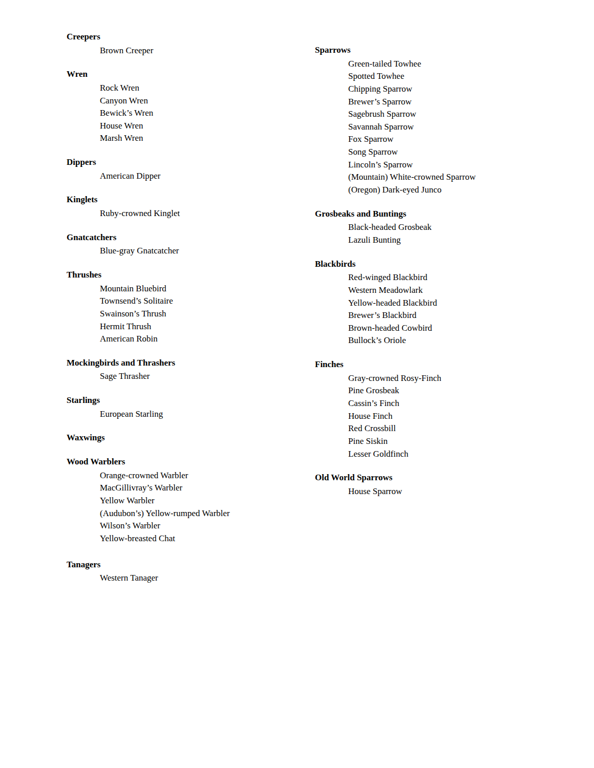Creepers
Brown Creeper
Wren
Rock Wren
Canyon Wren
Bewick’s Wren
House Wren
Marsh Wren
Dippers
American Dipper
Kinglets
Ruby-crowned Kinglet
Gnatcatchers
Blue-gray Gnatcatcher
Thrushes
Mountain Bluebird
Townsend’s Solitaire
Swainson’s Thrush
Hermit Thrush
American Robin
Mockingbirds and Thrashers
Sage Thrasher
Starlings
European Starling
Waxwings
Wood Warblers
Orange-crowned Warbler
MacGillivray’s Warbler
Yellow Warbler
(Audubon’s) Yellow-rumped Warbler
Wilson’s Warbler
Yellow-breasted Chat
Tanagers
Western Tanager
Sparrows
Green-tailed Towhee
Spotted Towhee
Chipping Sparrow
Brewer’s Sparrow
Sagebrush Sparrow
Savannah Sparrow
Fox Sparrow
Song Sparrow
Lincoln’s Sparrow
(Mountain) White-crowned Sparrow
(Oregon) Dark-eyed Junco
Grosbeaks and Buntings
Black-headed Grosbeak
Lazuli Bunting
Blackbirds
Red-winged Blackbird
Western Meadowlark
Yellow-headed Blackbird
Brewer’s Blackbird
Brown-headed Cowbird
Bullock’s Oriole
Finches
Gray-crowned Rosy-Finch
Pine Grosbeak
Cassin’s Finch
House Finch
Red Crossbill
Pine Siskin
Lesser Goldfinch
Old World Sparrows
House Sparrow